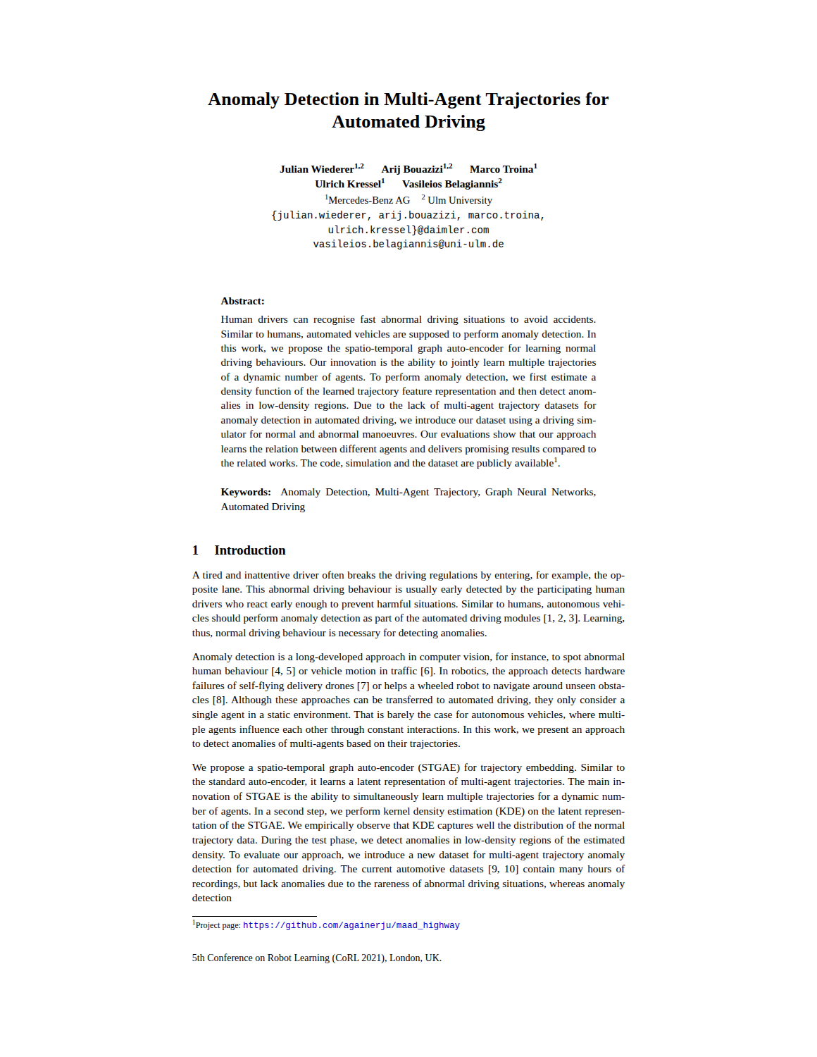Anomaly Detection in Multi-Agent Trajectories for
Automated Driving
Julian Wiederer1,2 Arij Bouazizi1,2 Marco Troina1
Ulrich Kressel1 Vasileios Belagiannis2
1Mercedes-Benz AG2 Ulm University
{julian.wiederer, arij.bouazizi, marco.troina, ulrich.kressel}@daimler.com
vasileios.belagiannis@uni-ulm.de
Abstract:
Human drivers can recognise fast abnormal driving situations to avoid accidents. Similar to humans, automated vehicles are supposed to perform anomaly detection. In this work, we propose the spatio-temporal graph auto-encoder for learning normal driving behaviours. Our innovation is the ability to jointly learn multiple trajectories of a dynamic number of agents. To perform anomaly detection, we first estimate a density function of the learned trajectory feature representation and then detect anomalies in low-density regions. Due to the lack of multi-agent trajectory datasets for anomaly detection in automated driving, we introduce our dataset using a driving simulator for normal and abnormal manoeuvres. Our evaluations show that our approach learns the relation between different agents and delivers promising results compared to the related works. The code, simulation and the dataset are publicly available1.
Keywords: Anomaly Detection, Multi-Agent Trajectory, Graph Neural Networks, Automated Driving
1 Introduction
A tired and inattentive driver often breaks the driving regulations by entering, for example, the opposite lane. This abnormal driving behaviour is usually early detected by the participating human drivers who react early enough to prevent harmful situations. Similar to humans, autonomous vehicles should perform anomaly detection as part of the automated driving modules [1, 2, 3]. Learning, thus, normal driving behaviour is necessary for detecting anomalies.
Anomaly detection is a long-developed approach in computer vision, for instance, to spot abnormal human behaviour [4, 5] or vehicle motion in traffic [6]. In robotics, the approach detects hardware failures of self-flying delivery drones [7] or helps a wheeled robot to navigate around unseen obstacles [8]. Although these approaches can be transferred to automated driving, they only consider a single agent in a static environment. That is barely the case for autonomous vehicles, where multiple agents influence each other through constant interactions. In this work, we present an approach to detect anomalies of multi-agents based on their trajectories.
We propose a spatio-temporal graph auto-encoder (STGAE) for trajectory embedding. Similar to the standard auto-encoder, it learns a latent representation of multi-agent trajectories. The main innovation of STGAE is the ability to simultaneously learn multiple trajectories for a dynamic number of agents. In a second step, we perform kernel density estimation (KDE) on the latent representation of the STGAE. We empirically observe that KDE captures well the distribution of the normal trajectory data. During the test phase, we detect anomalies in low-density regions of the estimated density. To evaluate our approach, we introduce a new dataset for multi-agent trajectory anomaly detection for automated driving. The current automotive datasets [9, 10] contain many hours of recordings, but lack anomalies due to the rareness of abnormal driving situations, whereas anomaly detection
1Project page: https://github.com/againerju/maad_highway
5th Conference on Robot Learning (CoRL 2021), London, UK.